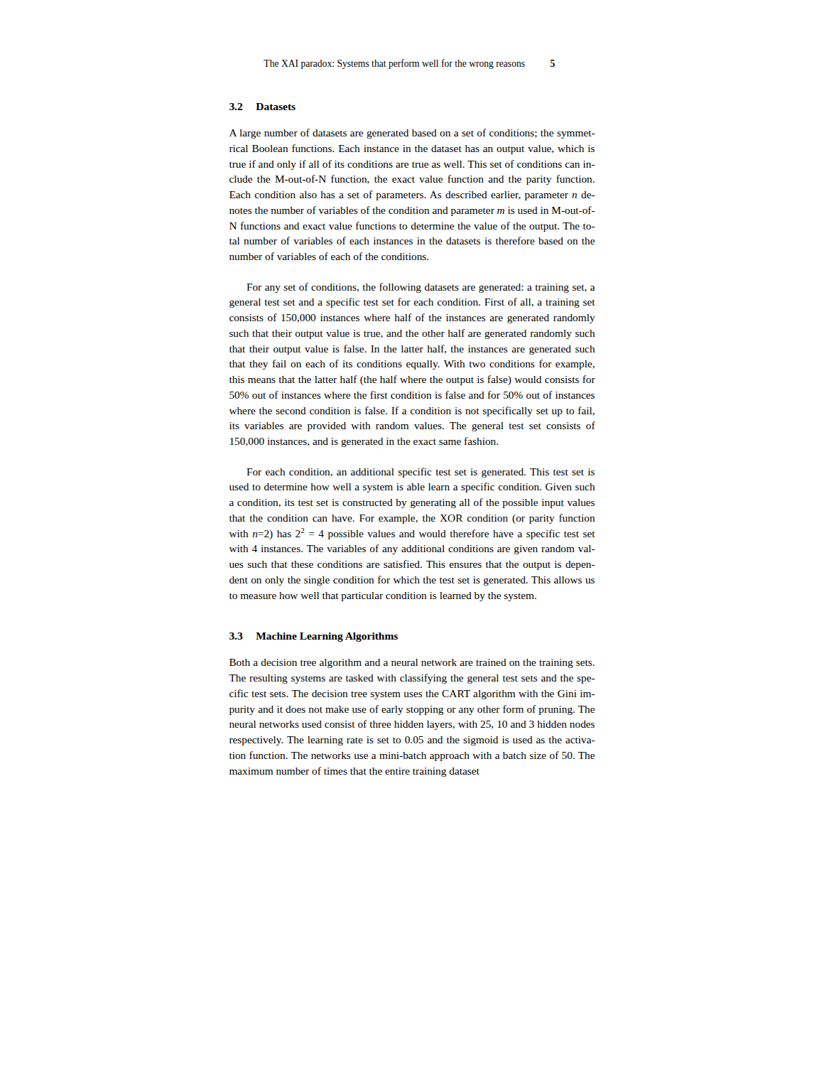The XAI paradox: Systems that perform well for the wrong reasons 5
3.2 Datasets
A large number of datasets are generated based on a set of conditions; the symmetrical Boolean functions. Each instance in the dataset has an output value, which is true if and only if all of its conditions are true as well. This set of conditions can include the M-out-of-N function, the exact value function and the parity function. Each condition also has a set of parameters. As described earlier, parameter n denotes the number of variables of the condition and parameter m is used in M-out-of-N functions and exact value functions to determine the value of the output. The total number of variables of each instances in the datasets is therefore based on the number of variables of each of the conditions.
For any set of conditions, the following datasets are generated: a training set, a general test set and a specific test set for each condition. First of all, a training set consists of 150,000 instances where half of the instances are generated randomly such that their output value is true, and the other half are generated randomly such that their output value is false. In the latter half, the instances are generated such that they fail on each of its conditions equally. With two conditions for example, this means that the latter half (the half where the output is false) would consists for 50% out of instances where the first condition is false and for 50% out of instances where the second condition is false. If a condition is not specifically set up to fail, its variables are provided with random values. The general test set consists of 150,000 instances, and is generated in the exact same fashion.
For each condition, an additional specific test set is generated. This test set is used to determine how well a system is able learn a specific condition. Given such a condition, its test set is constructed by generating all of the possible input values that the condition can have. For example, the XOR condition (or parity function with n=2) has 22 = 4 possible values and would therefore have a specific test set with 4 instances. The variables of any additional conditions are given random values such that these conditions are satisfied. This ensures that the output is dependent on only the single condition for which the test set is generated. This allows us to measure how well that particular condition is learned by the system.
3.3 Machine Learning Algorithms
Both a decision tree algorithm and a neural network are trained on the training sets. The resulting systems are tasked with classifying the general test sets and the specific test sets. The decision tree system uses the CART algorithm with the Gini impurity and it does not make use of early stopping or any other form of pruning. The neural networks used consist of three hidden layers, with 25, 10 and 3 hidden nodes respectively. The learning rate is set to 0.05 and the sigmoid is used as the activation function. The networks use a mini-batch approach with a batch size of 50. The maximum number of times that the entire training dataset